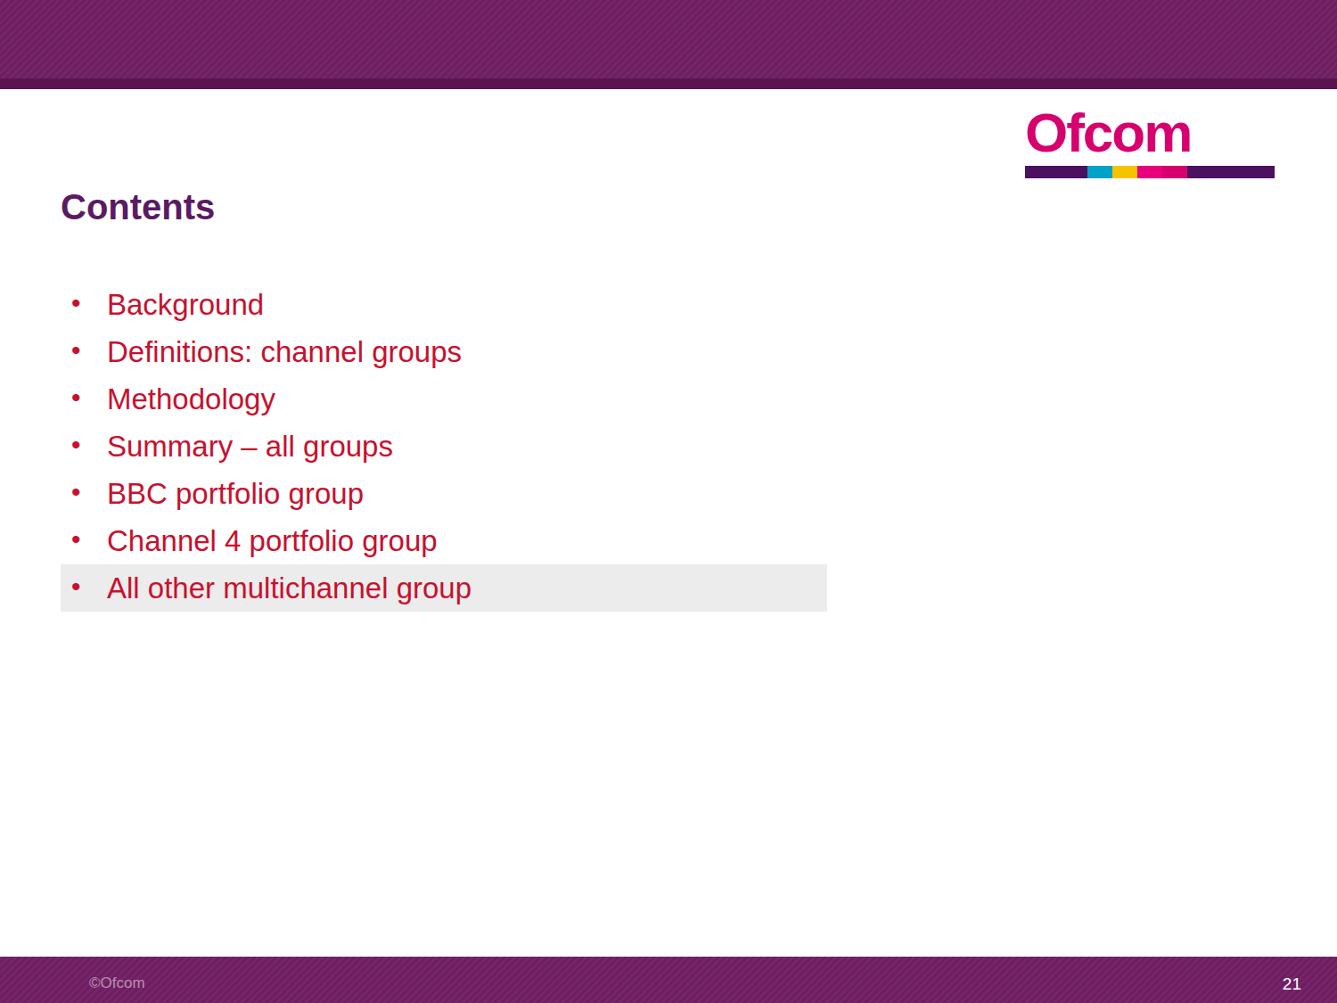Ofcom
Contents
Background
Definitions: channel groups
Methodology
Summary – all groups
BBC portfolio group
Channel 4 portfolio group
All other multichannel group
©Ofcom
21